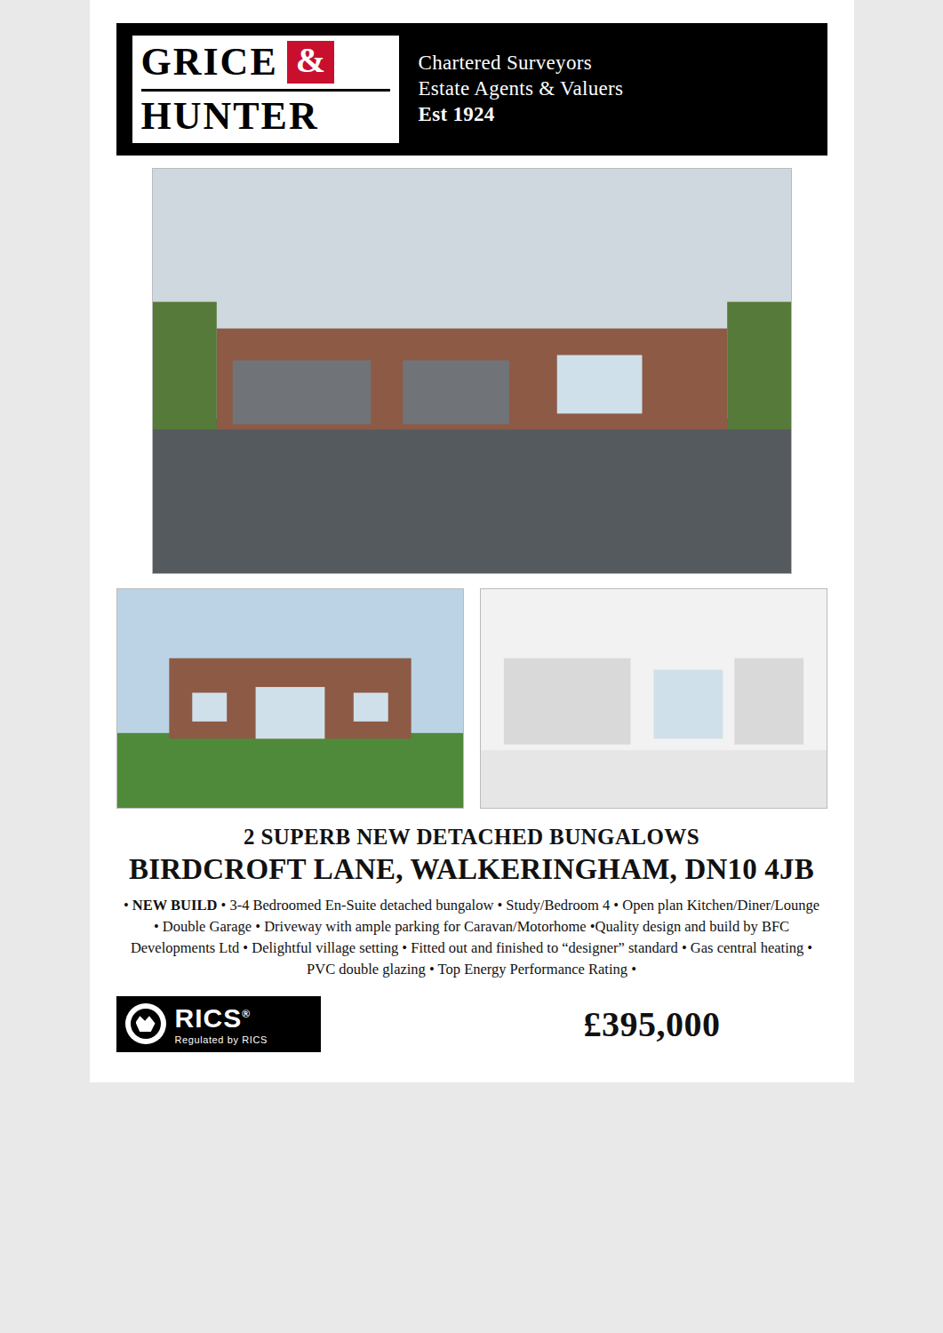GRICE &
HUNTER
Chartered Surveyors Estate Agents & Valuers Est 1924
2 SUPERB NEW DETACHED BUNGALOWS
BIRDCROFT LANE, WALKERINGHAM, DN10 4JB
• NEW BUILD • 3-4 Bedroomed En-Suite detached bungalow • Study/Bedroom 4 • Open plan Kitchen/Diner/Lounge • Double Garage • Driveway with ample parking for Caravan/Motorhome •Quality design and build by BFC Developments Ltd • Delightful village setting • Fitted out and finished to “designer” standard • Gas central heating • PVC double glazing • Top Energy Performance Rating •
RICS®
Regulated by RICS
£395,000